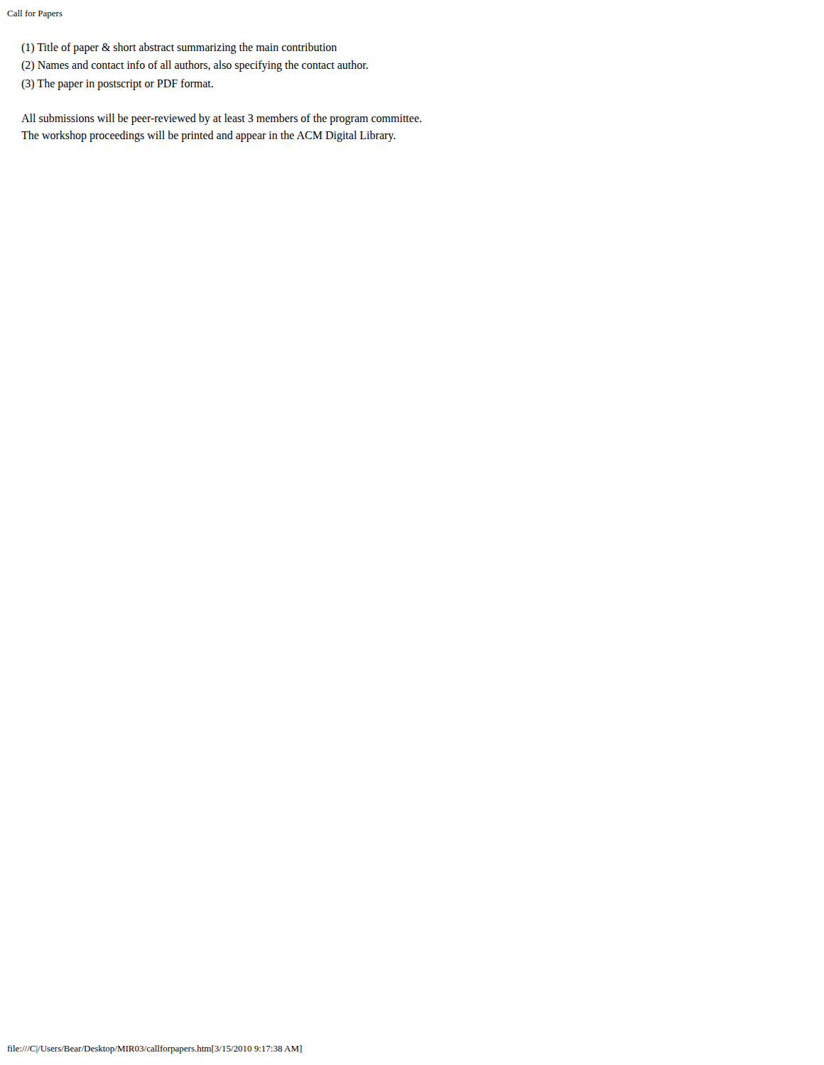Call for Papers
(1) Title of paper & short abstract summarizing the main contribution
(2) Names and contact info of all authors, also specifying the contact author.
(3) The paper in postscript or PDF format.
All submissions will be peer-reviewed by at least 3 members of the program committee.
The workshop proceedings will be printed and appear in the ACM Digital Library.
file:///C|/Users/Bear/Desktop/MIR03/callforpapers.htm[3/15/2010 9:17:38 AM]